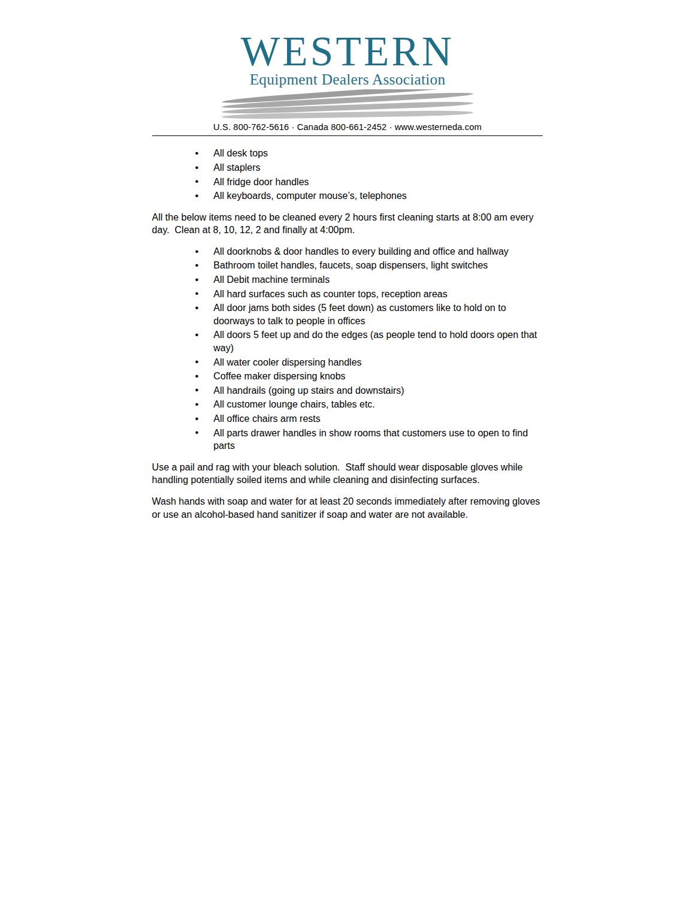WESTERN
Equipment Dealers Association
U.S. 800-762-5616 · Canada 800-661-2452 · www.westerneda.com
All desk tops
All staplers
All fridge door handles
All keyboards, computer mouse’s, telephones
All the below items need to be cleaned every 2 hours first cleaning starts at 8:00 am every day. Clean at 8, 10, 12, 2 and finally at 4:00pm.
All doorknobs & door handles to every building and office and hallway
Bathroom toilet handles, faucets, soap dispensers, light switches
All Debit machine terminals
All hard surfaces such as counter tops, reception areas
All door jams both sides (5 feet down) as customers like to hold on to doorways to talk to people in offices
All doors 5 feet up and do the edges (as people tend to hold doors open that way)
All water cooler dispersing handles
Coffee maker dispersing knobs
All handrails (going up stairs and downstairs)
All customer lounge chairs, tables etc.
All office chairs arm rests
All parts drawer handles in show rooms that customers use to open to find parts
Use a pail and rag with your bleach solution. Staff should wear disposable gloves while handling potentially soiled items and while cleaning and disinfecting surfaces.
Wash hands with soap and water for at least 20 seconds immediately after removing gloves or use an alcohol-based hand sanitizer if soap and water are not available.